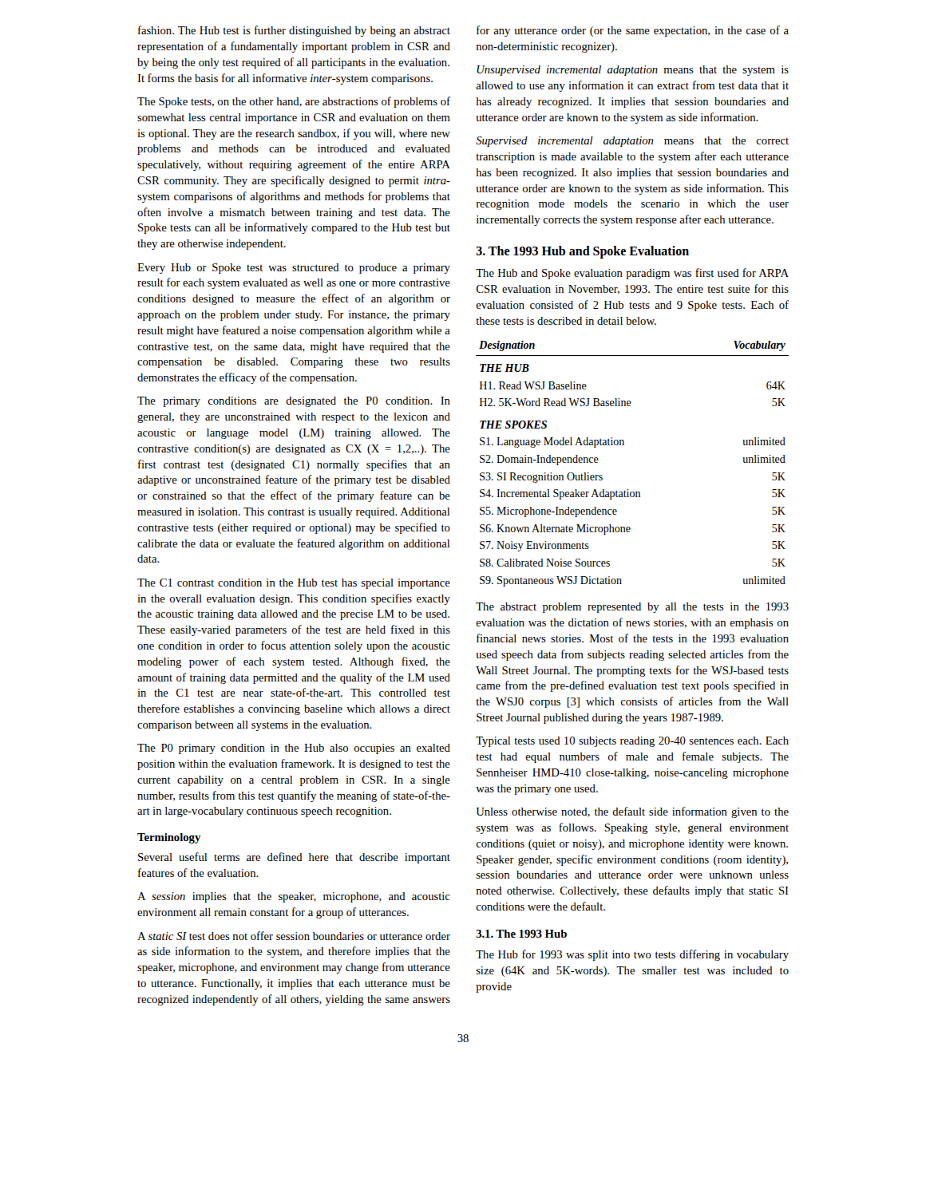fashion. The Hub test is further distinguished by being an abstract representation of a fundamentally important problem in CSR and by being the only test required of all participants in the evaluation. It forms the basis for all informative inter-system comparisons.
The Spoke tests, on the other hand, are abstractions of problems of somewhat less central importance in CSR and evaluation on them is optional. They are the research sandbox, if you will, where new problems and methods can be introduced and evaluated speculatively, without requiring agreement of the entire ARPA CSR community. They are specifically designed to permit intra-system comparisons of algorithms and methods for problems that often involve a mismatch between training and test data. The Spoke tests can all be informatively compared to the Hub test but they are otherwise independent.
Every Hub or Spoke test was structured to produce a primary result for each system evaluated as well as one or more contrastive conditions designed to measure the effect of an algorithm or approach on the problem under study. For instance, the primary result might have featured a noise compensation algorithm while a contrastive test, on the same data, might have required that the compensation be disabled. Comparing these two results demonstrates the efficacy of the compensation.
The primary conditions are designated the P0 condition. In general, they are unconstrained with respect to the lexicon and acoustic or language model (LM) training allowed. The contrastive condition(s) are designated as CX (X = 1,2,..). The first contrast test (designated C1) normally specifies that an adaptive or unconstrained feature of the primary test be disabled or constrained so that the effect of the primary feature can be measured in isolation. This contrast is usually required. Additional contrastive tests (either required or optional) may be specified to calibrate the data or evaluate the featured algorithm on additional data.
The C1 contrast condition in the Hub test has special importance in the overall evaluation design. This condition specifies exactly the acoustic training data allowed and the precise LM to be used. These easily-varied parameters of the test are held fixed in this one condition in order to focus attention solely upon the acoustic modeling power of each system tested. Although fixed, the amount of training data permitted and the quality of the LM used in the C1 test are near state-of-the-art. This controlled test therefore establishes a convincing baseline which allows a direct comparison between all systems in the evaluation.
The P0 primary condition in the Hub also occupies an exalted position within the evaluation framework. It is designed to test the current capability on a central problem in CSR. In a single number, results from this test quantify the meaning of state-of-the-art in large-vocabulary continuous speech recognition.
Terminology
Several useful terms are defined here that describe important features of the evaluation.
A session implies that the speaker, microphone, and acoustic environment all remain constant for a group of utterances.
A static SI test does not offer session boundaries or utterance order as side information to the system, and therefore implies that the speaker, microphone, and environment may change from utterance to utterance. Functionally, it implies that each utterance must be recognized independently of all others, yielding the same answers for any utterance order (or the same expectation, in the case of a non-deterministic recognizer).
Unsupervised incremental adaptation means that the system is allowed to use any information it can extract from test data that it has already recognized. It implies that session boundaries and utterance order are known to the system as side information.
Supervised incremental adaptation means that the correct transcription is made available to the system after each utterance has been recognized. It also implies that session boundaries and utterance order are known to the system as side information. This recognition mode models the scenario in which the user incrementally corrects the system response after each utterance.
3. The 1993 Hub and Spoke Evaluation
The Hub and Spoke evaluation paradigm was first used for ARPA CSR evaluation in November, 1993. The entire test suite for this evaluation consisted of 2 Hub tests and 9 Spoke tests. Each of these tests is described in detail below.
| Designation | Vocabulary |
| --- | --- |
| THE HUB |
| H1. Read WSJ Baseline | 64K |
| H2. 5K-Word Read WSJ Baseline | 5K |
| THE SPOKES |
| S1. Language Model Adaptation | unlimited |
| S2. Domain-Independence | unlimited |
| S3. SI Recognition Outliers | 5K |
| S4. Incremental Speaker Adaptation | 5K |
| S5. Microphone-Independence | 5K |
| S6. Known Alternate Microphone | 5K |
| S7. Noisy Environments | 5K |
| S8. Calibrated Noise Sources | 5K |
| S9. Spontaneous WSJ Dictation | unlimited |
The abstract problem represented by all the tests in the 1993 evaluation was the dictation of news stories, with an emphasis on financial news stories. Most of the tests in the 1993 evaluation used speech data from subjects reading selected articles from the Wall Street Journal. The prompting texts for the WSJ-based tests came from the pre-defined evaluation test text pools specified in the WSJ0 corpus [3] which consists of articles from the Wall Street Journal published during the years 1987-1989.
Typical tests used 10 subjects reading 20-40 sentences each. Each test had equal numbers of male and female subjects. The Sennheiser HMD-410 close-talking, noise-canceling microphone was the primary one used.
Unless otherwise noted, the default side information given to the system was as follows. Speaking style, general environment conditions (quiet or noisy), and microphone identity were known. Speaker gender, specific environment conditions (room identity), session boundaries and utterance order were unknown unless noted otherwise. Collectively, these defaults imply that static SI conditions were the default.
3.1. The 1993 Hub
The Hub for 1993 was split into two tests differing in vocabulary size (64K and 5K-words). The smaller test was included to provide
38